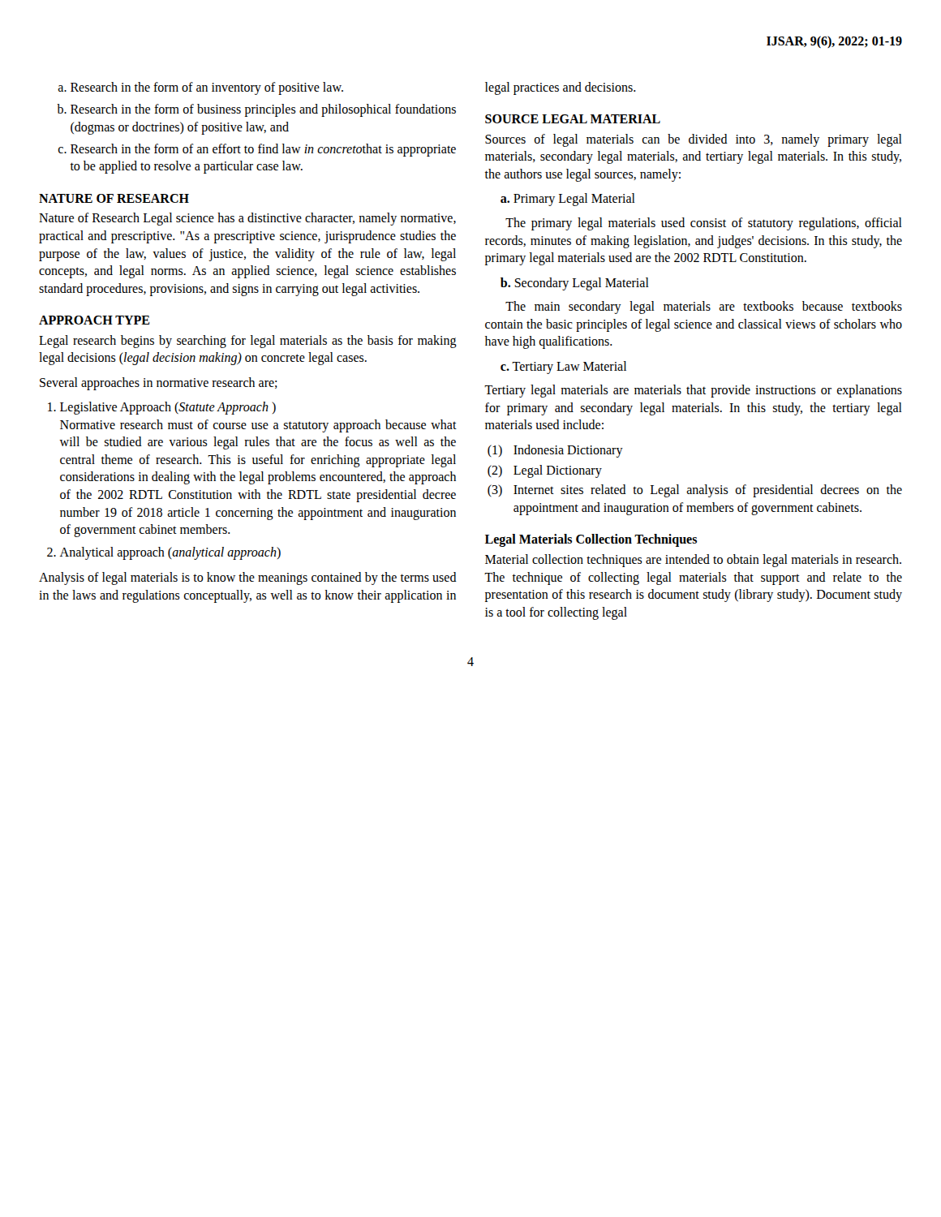IJSAR, 9(6), 2022; 01-19
Research in the form of an inventory of positive law.
Research in the form of business principles and philosophical foundations (dogmas or doctrines) of positive law, and
Research in the form of an effort to find law in concretothat is appropriate to be applied to resolve a particular case law.
Nature of Research
Nature of Research Legal science has a distinctive character, namely normative, practical and prescriptive. "As a prescriptive science, jurisprudence studies the purpose of the law, values of justice, the validity of the rule of law, legal concepts, and legal norms. As an applied science, legal science establishes standard procedures, provisions, and signs in carrying out legal activities.
Approach Type
Legal research begins by searching for legal materials as the basis for making legal decisions (legal decision making) on concrete legal cases.
Several approaches in normative research are;
Legislative Approach (Statute Approach )
Normative research must of course use a statutory approach because what will be studied are various legal rules that are the focus as well as the central theme of research. This is useful for enriching appropriate legal considerations in dealing with the legal problems encountered, the approach of the 2002 RDTL Constitution with the RDTL state presidential decree number 19 of 2018 article 1 concerning the appointment and inauguration of government cabinet members.
Analytical approach (analytical approach)
Analysis of legal materials is to know the meanings contained by the terms used in the laws and regulations conceptually, as well as to know their application in legal practices and decisions.
Source Legal Material
Sources of legal materials can be divided into 3, namely primary legal materials, secondary legal materials, and tertiary legal materials. In this study, the authors use legal sources, namely:
a. Primary Legal Material
The primary legal materials used consist of statutory regulations, official records, minutes of making legislation, and judges' decisions. In this study, the primary legal materials used are the 2002 RDTL Constitution.
b. Secondary Legal Material
The main secondary legal materials are textbooks because textbooks contain the basic principles of legal science and classical views of scholars who have high qualifications.
c. Tertiary Law Material
Tertiary legal materials are materials that provide instructions or explanations for primary and secondary legal materials. In this study, the tertiary legal materials used include:
Indonesia Dictionary
Legal Dictionary
Internet sites related to Legal analysis of presidential decrees on the appointment and inauguration of members of government cabinets.
Legal Materials Collection Techniques
Material collection techniques are intended to obtain legal materials in research. The technique of collecting legal materials that support and relate to the presentation of this research is document study (library study). Document study is a tool for collecting legal
4